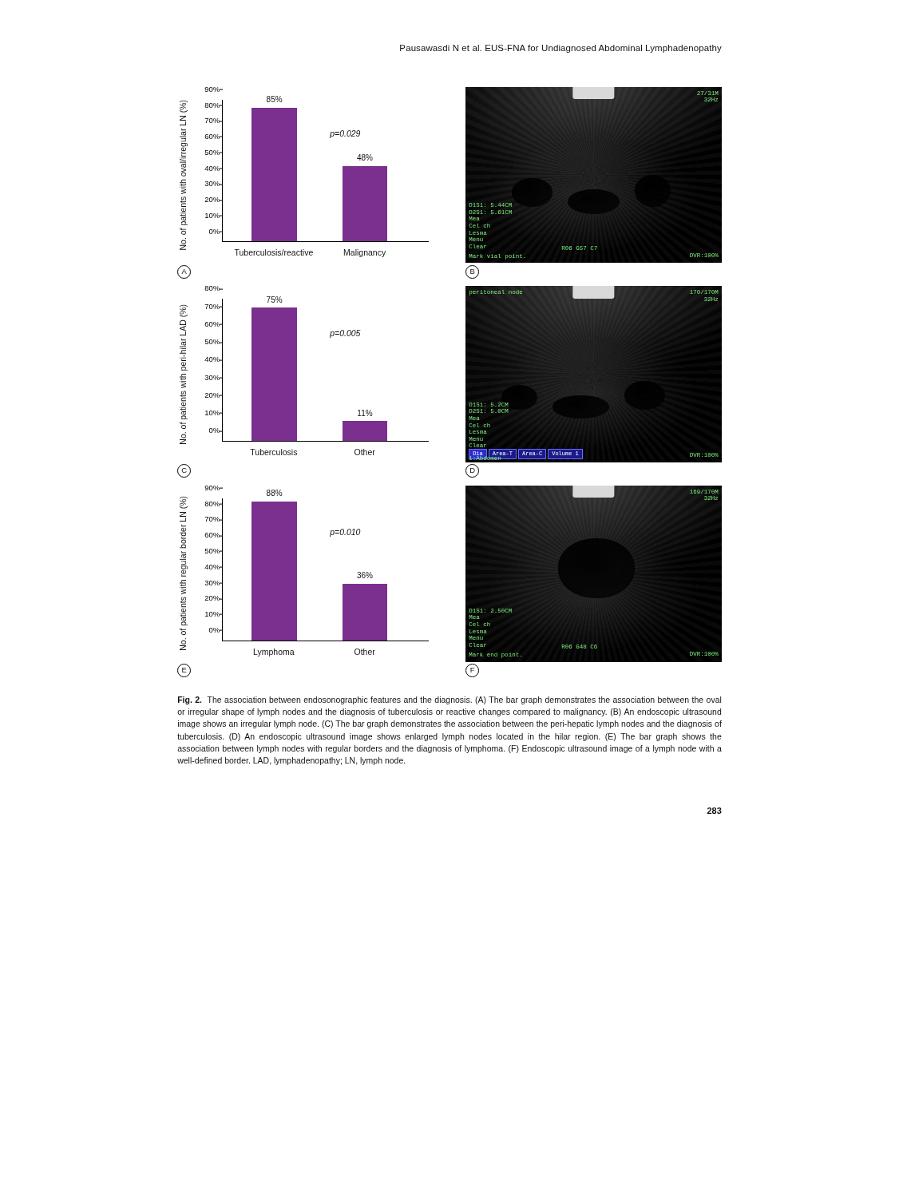Pausawasdi N et al. EUS-FNA for Undiagnosed Abdominal Lymphadenopathy
No. of patients with oval/irregular LN (%)
90%
80%
70%
60%
50%
40%
30%
20%
10%
0%
85%
48%
p=0.029
Tuberculosis/reactive Malignancy
A
27/31M 32Hz
D1S1: 5.44CM D2S1: 5.61CM Mea Cel ch Lesma Menu Clear
Mark vial point.
R06 G57 C7
DVR:100%
B
No. of patients with peri-hilar LAD (%)
80%
70%
60%
50%
40%
30%
20%
10%
0%
75%
11%
p=0.005
Tuberculosis Other
C
peritoneal node
170/170M 32Hz
D1S1: 5.2CM D2S1: 5.0CM Mea Cel ch Lesma Menu Clear
Dia Area-T Area-C Volume 1
1:Abdomen
DVR:100%
D
No. of patients with regular border LN (%)
90%
80%
70%
60%
50%
40%
30%
20%
10%
0%
88%
36%
p=0.010
Lymphoma Other
E
169/170M 32Hz
D1S1: 2.50CM Mea Cel ch Lesma Menu Clear
Mark end point.
R06 G48 C6
DVR:100%
F
Fig. 2. The association between endosonographic features and the diagnosis. (A) The bar graph demonstrates the association between the oval or irregular shape of lymph nodes and the diagnosis of tuberculosis or reactive changes compared to malignancy. (B) An endoscopic ultrasound image shows an irregular lymph node. (C) The bar graph demonstrates the association between the peri-hepatic lymph nodes and the diagnosis of tuberculosis. (D) An endoscopic ultrasound image shows enlarged lymph nodes located in the hilar region. (E) The bar graph shows the association between lymph nodes with regular borders and the diagnosis of lymphoma. (F) Endoscopic ultrasound image of a lymph node with a well-defined border. LAD, lymphadenopathy; LN, lymph node.
283